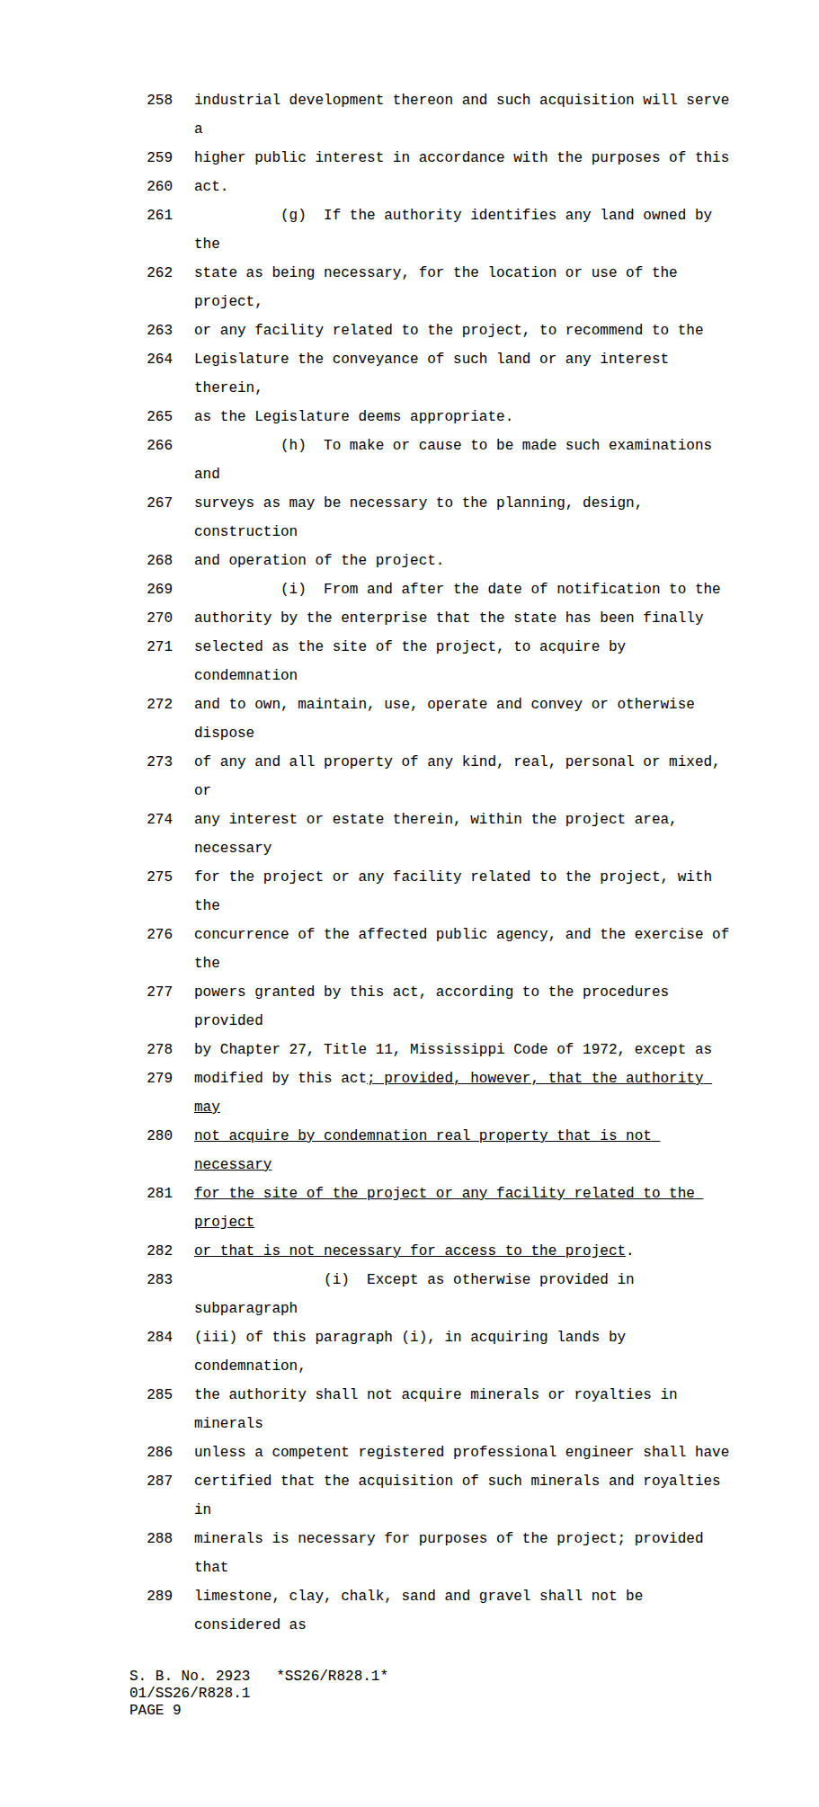258 industrial development thereon and such acquisition will serve a
259 higher public interest in accordance with the purposes of this
260 act.
261 (g) If the authority identifies any land owned by the
262 state as being necessary, for the location or use of the project,
263 or any facility related to the project, to recommend to the
264 Legislature the conveyance of such land or any interest therein,
265 as the Legislature deems appropriate.
266 (h) To make or cause to be made such examinations and
267 surveys as may be necessary to the planning, design, construction
268 and operation of the project.
269 (i) From and after the date of notification to the
270 authority by the enterprise that the state has been finally
271 selected as the site of the project, to acquire by condemnation
272 and to own, maintain, use, operate and convey or otherwise dispose
273 of any and all property of any kind, real, personal or mixed, or
274 any interest or estate therein, within the project area, necessary
275 for the project or any facility related to the project, with the
276 concurrence of the affected public agency, and the exercise of the
277 powers granted by this act, according to the procedures provided
278 by Chapter 27, Title 11, Mississippi Code of 1972, except as
279 modified by this act; provided, however, that the authority may
280 not acquire by condemnation real property that is not necessary
281 for the site of the project or any facility related to the project
282 or that is not necessary for access to the project.
283 (i) Except as otherwise provided in subparagraph
284(iii) of this paragraph (i), in acquiring lands by condemnation,
285 the authority shall not acquire minerals or royalties in minerals
286 unless a competent registered professional engineer shall have
287 certified that the acquisition of such minerals and royalties in
288 minerals is necessary for purposes of the project; provided that
289 limestone, clay, chalk, sand and gravel shall not be considered as
S. B. No. 2923 *SS26/R828.1*
01/SS26/R828.1
PAGE 9